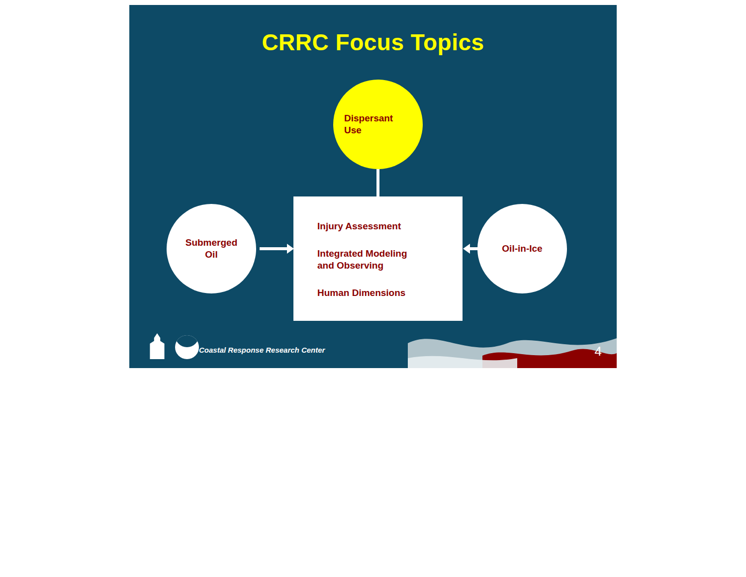CRRC Focus Topics
Dispersant
Use
Submerged
Oil
Oil-in-Ice
Injury Assessment
Integrated Modeling
and Observing
Human Dimensions
Coastal Response Research Center
4